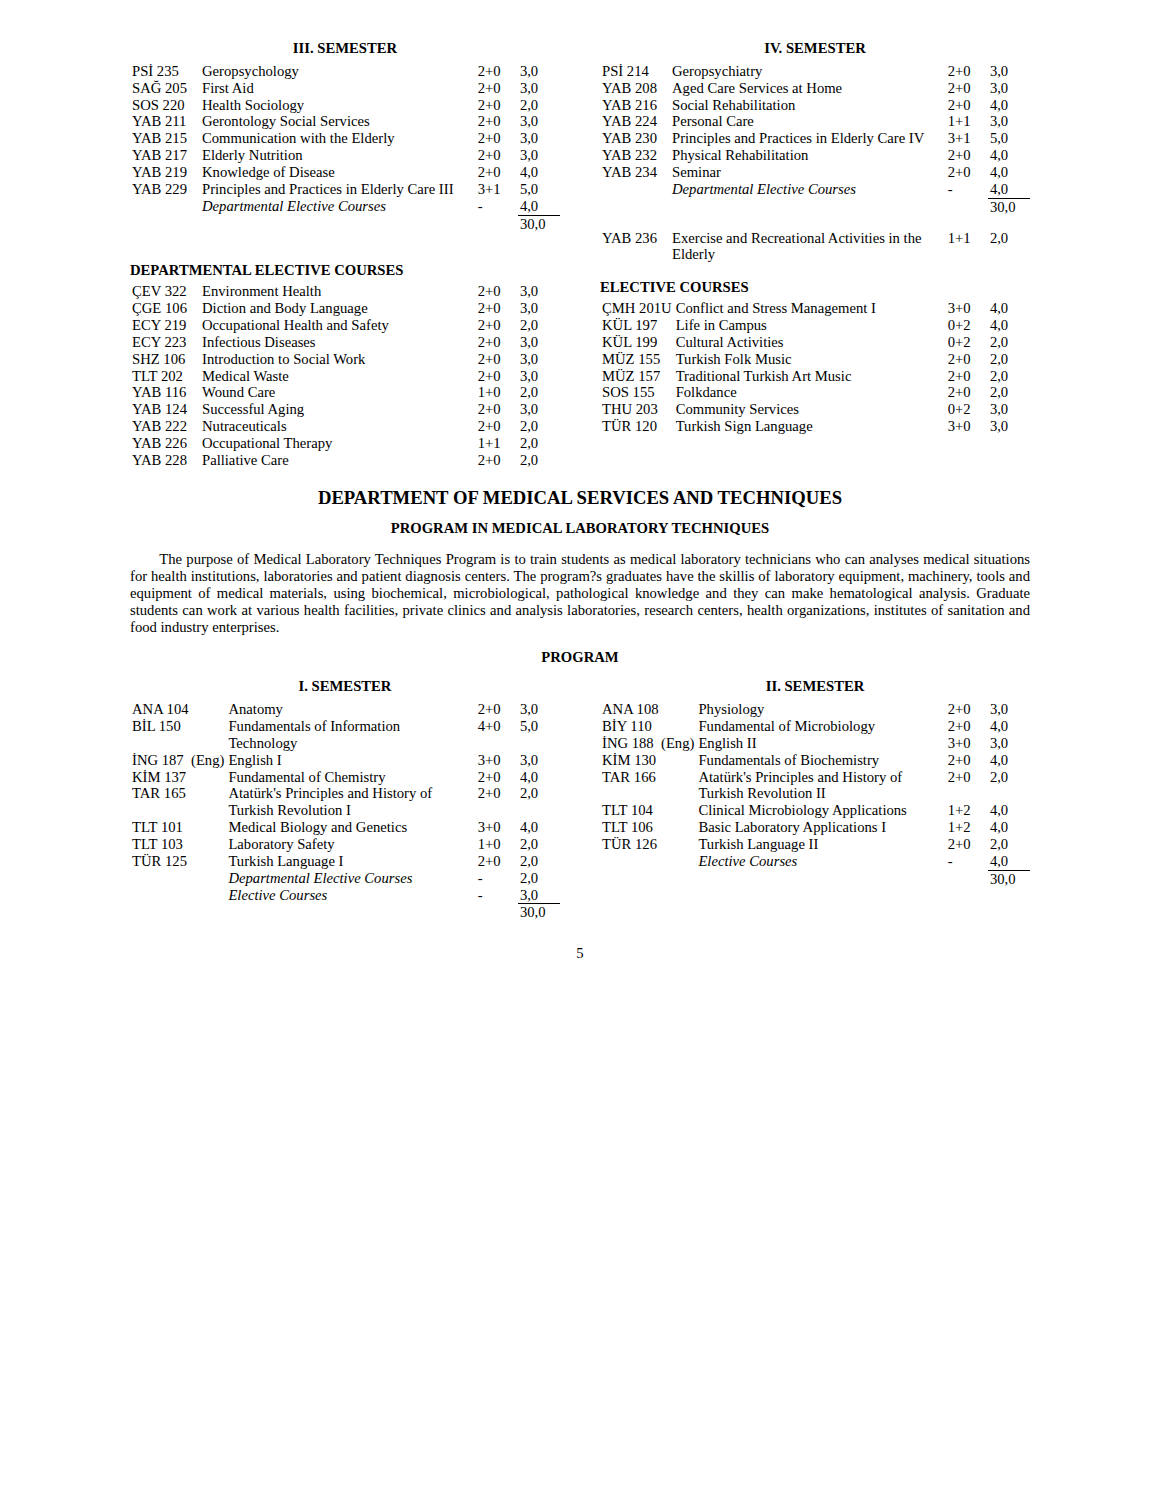III. SEMESTER
| PSİ 235 | Geropsychology | 2+0 | 3,0 |
| SAĞ 205 | First Aid | 2+0 | 3,0 |
| SOS 220 | Health Sociology | 2+0 | 2,0 |
| YAB 211 | Gerontology Social Services | 2+0 | 3,0 |
| YAB 215 | Communication with the Elderly | 2+0 | 3,0 |
| YAB 217 | Elderly Nutrition | 2+0 | 3,0 |
| YAB 219 | Knowledge of Disease | 2+0 | 4,0 |
| YAB 229 | Principles and Practices in Elderly Care III | 3+1 | 5,0 |
| | Departmental Elective Courses | - | 4,0 |
| | | | 30,0 |
DEPARTMENTAL ELECTIVE COURSES
| ÇEV 322 | Environment Health | 2+0 | 3,0 |
| ÇGE 106 | Diction and Body Language | 2+0 | 3,0 |
| ECY 219 | Occupational Health and Safety | 2+0 | 2,0 |
| ECY 223 | Infectious Diseases | 2+0 | 3,0 |
| SHZ 106 | Introduction to Social Work | 2+0 | 3,0 |
| TLT 202 | Medical Waste | 2+0 | 3,0 |
| YAB 116 | Wound Care | 1+0 | 2,0 |
| YAB 124 | Successful Aging | 2+0 | 3,0 |
| YAB 222 | Nutraceuticals | 2+0 | 2,0 |
| YAB 226 | Occupational Therapy | 1+1 | 2,0 |
| YAB 228 | Palliative Care | 2+0 | 2,0 |
IV. SEMESTER
| PSİ 214 | Geropsychiatry | 2+0 | 3,0 |
| YAB 208 | Aged Care Services at Home | 2+0 | 3,0 |
| YAB 216 | Social Rehabilitation | 2+0 | 4,0 |
| YAB 224 | Personal Care | 1+1 | 3,0 |
| YAB 230 | Principles and Practices in Elderly Care IV | 3+1 | 5,0 |
| YAB 232 | Physical Rehabilitation | 2+0 | 4,0 |
| YAB 234 | Seminar | 2+0 | 4,0 |
| | Departmental Elective Courses | - | 4,0 |
| | | | 30,0 |
| YAB 236 | Exercise and Recreational Activities in the Elderly | 1+1 | 2,0 |
ELECTIVE COURSES
| ÇMH 201U | Conflict and Stress Management I | 3+0 | 4,0 |
| KÜL 197 | Life in Campus | 0+2 | 4,0 |
| KÜL 199 | Cultural Activities | 0+2 | 2,0 |
| MÜZ 155 | Turkish Folk Music | 2+0 | 2,0 |
| MÜZ 157 | Traditional Turkish Art Music | 2+0 | 2,0 |
| SOS 155 | Folkdance | 2+0 | 2,0 |
| THU 203 | Community Services | 0+2 | 3,0 |
| TÜR 120 | Turkish Sign Language | 3+0 | 3,0 |
DEPARTMENT OF MEDICAL SERVICES AND TECHNIQUES
PROGRAM IN MEDICAL LABORATORY TECHNIQUES
The purpose of Medical Laboratory Techniques Program is to train students as medical laboratory technicians who can analyses medical situations for health institutions, laboratories and patient diagnosis centers. The program?s graduates have the skillis of laboratory equipment, machinery, tools and equipment of medical materials, using biochemical, microbiological, pathological knowledge and they can make hematological analysis. Graduate students can work at various health facilities, private clinics and analysis laboratories, research centers, health organizations, institutes of sanitation and food industry enterprises.
PROGRAM
I. SEMESTER
| ANA 104 | Anatomy | 2+0 | 3,0 |
| BİL 150 | Fundamentals of Information Technology | 4+0 | 5,0 |
| İNG 187 (Eng) | English I | 3+0 | 3,0 |
| KİM 137 | Fundamental of Chemistry | 2+0 | 4,0 |
| TAR 165 | Atatürk's Principles and History of Turkish Revolution I | 2+0 | 2,0 |
| TLT 101 | Medical Biology and Genetics | 3+0 | 4,0 |
| TLT 103 | Laboratory Safety | 1+0 | 2,0 |
| TÜR 125 | Turkish Language I | 2+0 | 2,0 |
| | Departmental Elective Courses | - | 2,0 |
| | Elective Courses | - | 3,0 |
| | | | 30,0 |
II. SEMESTER
| ANA 108 | Physiology | 2+0 | 3,0 |
| BİY 110 | Fundamental of Microbiology | 2+0 | 4,0 |
| İNG 188 (Eng) | English II | 3+0 | 3,0 |
| KİM 130 | Fundamentals of Biochemistry | 2+0 | 4,0 |
| TAR 166 | Atatürk's Principles and History of Turkish Revolution II | 2+0 | 2,0 |
| TLT 104 | Clinical Microbiology Applications | 1+2 | 4,0 |
| TLT 106 | Basic Laboratory Applications I | 1+2 | 4,0 |
| TÜR 126 | Turkish Language II | 2+0 | 2,0 |
| | Elective Courses | - | 4,0 |
| | | | 30,0 |
5